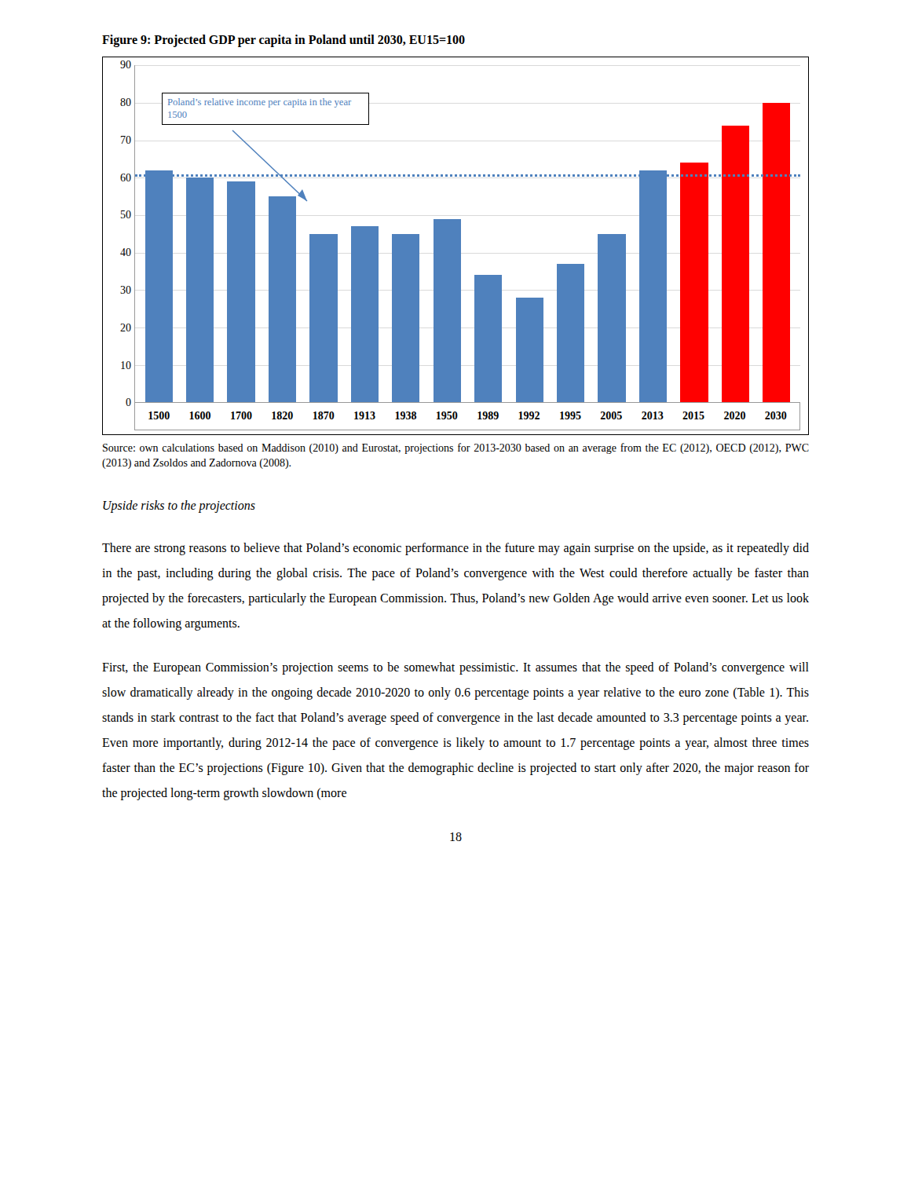Figure 9: Projected GDP per capita in Poland until 2030, EU15=100
90
80
70
60
50
40
30
20
10
0
Poland’s relative income per capita in the year 1500
1500
1600
1700
1820
1870
1913
1938
1950
1989
1992
1995
2005
2013
2015
2020
2030
Source: own calculations based on Maddison (2010) and Eurostat, projections for 2013-2030 based on an average from the EC (2012), OECD (2012), PWC (2013) and Zsoldos and Zadornova (2008).
Upside risks to the projections
There are strong reasons to believe that Poland’s economic performance in the future may again surprise on the upside, as it repeatedly did in the past, including during the global crisis. The pace of Poland’s convergence with the West could therefore actually be faster than projected by the forecasters, particularly the European Commission. Thus, Poland’s new Golden Age would arrive even sooner. Let us look at the following arguments.
First, the European Commission’s projection seems to be somewhat pessimistic. It assumes that the speed of Poland’s convergence will slow dramatically already in the ongoing decade 2010-2020 to only 0.6 percentage points a year relative to the euro zone (Table 1). This stands in stark contrast to the fact that Poland’s average speed of convergence in the last decade amounted to 3.3 percentage points a year. Even more importantly, during 2012-14 the pace of convergence is likely to amount to 1.7 percentage points a year, almost three times faster than the EC’s projections (Figure 10). Given that the demographic decline is projected to start only after 2020, the major reason for the projected long-term growth slowdown (more
18